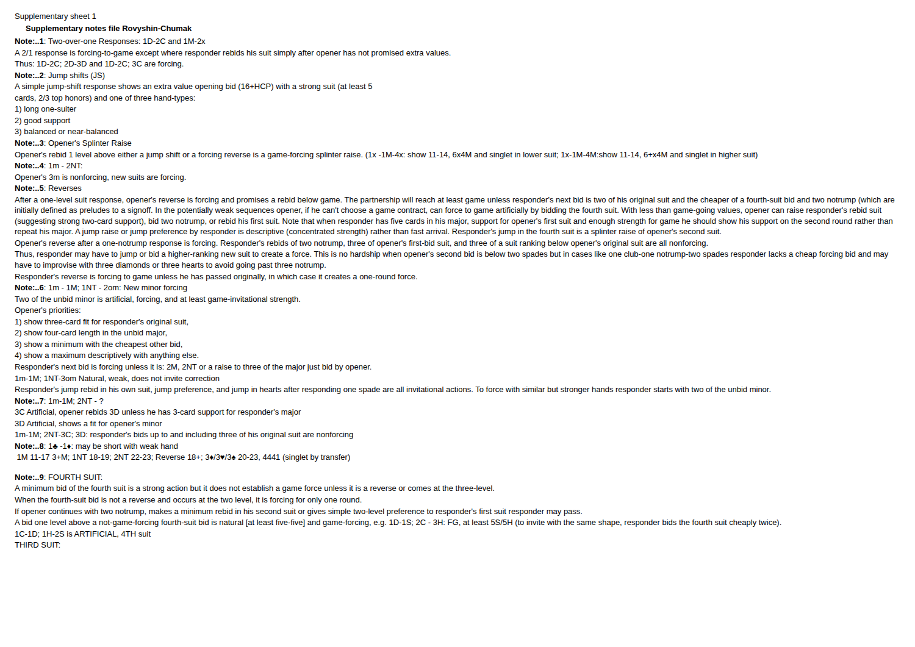Supplementary sheet 1
Supplementary notes file Rovyshin-Chumak
Note:..1: Two-over-one Responses: 1D-2C and 1M-2x
A 2/1 response is forcing-to-game except where responder rebids his suit simply after opener has not promised extra values.
Thus: 1D-2C; 2D-3D and 1D-2C; 3C are forcing.
Note:..2: Jump shifts (JS)
A simple jump-shift response shows an extra value opening bid (16+HCP) with a strong suit (at least 5
cards, 2/3 top honors) and one of three hand-types:
1) long one-suiter
2) good support
3) balanced or near-balanced
Note:..3: Opener's Splinter Raise
Opener's rebid 1 level above either a jump shift or a forcing reverse is a game-forcing splinter raise. (1x -1M-4x: show 11-14, 6x4M and singlet in lower suit; 1x-1M-4M:show 11-14, 6+x4M and singlet in higher suit)
Note:..4: 1m - 2NT:
Opener's 3m is nonforcing, new suits are forcing.
Note:..5: Reverses
After a one-level suit response, opener's reverse is forcing and promises a rebid below game. The partnership will reach at least game unless responder's next bid is two of his original suit and the cheaper of a fourth-suit bid and two notrump (which are initially defined as preludes to a signoff. In the potentially weak sequences opener, if he can't choose a game contract, can force to game artificially by bidding the fourth suit. With less than game-going values, opener can raise responder's rebid suit (suggesting strong two-card support), bid two notrump, or rebid his first suit. Note that when responder has five cards in his major, support for opener's first suit and enough strength for game he should show his support on the second round rather than repeat his major. A jump raise or jump preference by responder is descriptive (concentrated strength) rather than fast arrival. Responder's jump in the fourth suit is a splinter raise of opener's second suit.
Opener's reverse after a one-notrump response is forcing. Responder's rebids of two notrump, three of opener's first-bid suit, and three of a suit ranking below opener's original suit are all nonforcing.
Thus, responder may have to jump or bid a higher-ranking new suit to create a force. This is no hardship when opener's second bid is below two spades but in cases like one club-one notrump-two spades responder lacks a cheap forcing bid and may have to improvise with three diamonds or three hearts to avoid going past three notrump.
Responder's reverse is forcing to game unless he has passed originally, in which case it creates a one-round force.
Note:..6: 1m - 1M; 1NT - 2om: New minor forcing
Two of the unbid minor is artificial, forcing, and at least game-invitational strength.
Opener's priorities:
1) show three-card fit for responder's original suit,
2) show four-card length in the unbid major,
3) show a minimum with the cheapest other bid,
4) show a maximum descriptively with anything else.
Responder's next bid is forcing unless it is: 2M, 2NT or a raise to three of the major just bid by opener.
1m-1M; 1NT-3om Natural, weak, does not invite correction
Responder's jump rebid in his own suit, jump preference, and jump in hearts after responding one spade are all invitational actions. To force with similar but stronger hands responder starts with two of the unbid minor.
Note:..7: 1m-1M; 2NT - ?
3C Artificial, opener rebids 3D unless he has 3-card support for responder's major
3D Artificial, shows a fit for opener's minor
1m-1M; 2NT-3C; 3D: responder's bids up to and including three of his original suit are nonforcing
Note:..8: 1♣ -1♦: may be short with weak hand
1M 11-17 3+M; 1NT 18-19; 2NT 22-23; Reverse 18+; 3♦/3♥/3♠ 20-23, 4441 (singlet by transfer)
Note:..9: FOURTH SUIT:
A minimum bid of the fourth suit is a strong action but it does not establish a game force unless it is a reverse or comes at the three-level.
When the fourth-suit bid is not a reverse and occurs at the two level, it is forcing for only one round.
If opener continues with two notrump, makes a minimum rebid in his second suit or gives simple two-level preference to responder's first suit responder may pass.
A bid one level above a not-game-forcing fourth-suit bid is natural [at least five-five] and game-forcing, e.g. 1D-1S; 2C - 3H: FG, at least 5S/5H (to invite with the same shape, responder bids the fourth suit cheaply twice).
1C-1D; 1H-2S is ARTIFICIAL, 4TH suit
THIRD SUIT: